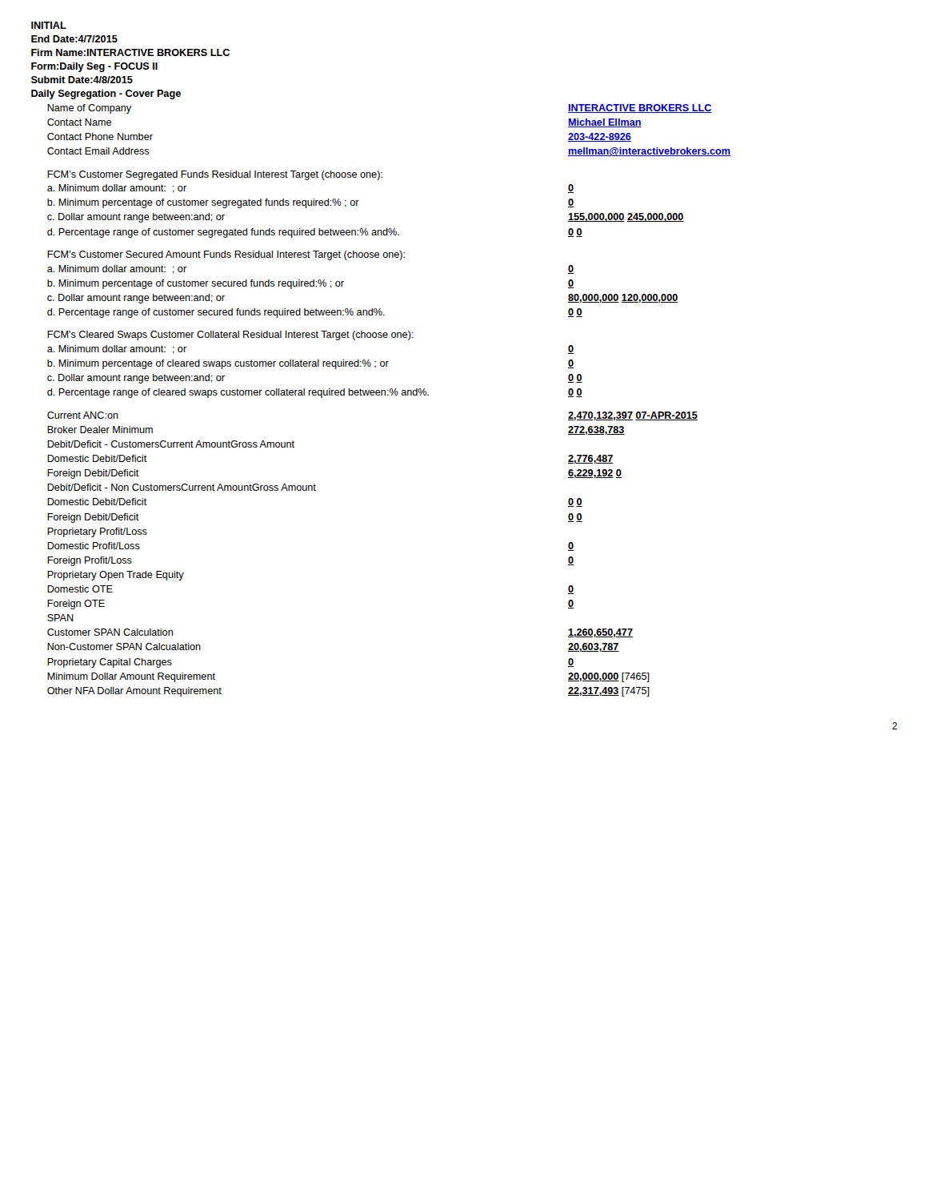INITIAL
End Date:4/7/2015
Firm Name:INTERACTIVE BROKERS LLC
Form:Daily Seg - FOCUS II
Submit Date:4/8/2015
Daily Segregation - Cover Page
| Name of Company | INTERACTIVE BROKERS LLC |
| Contact Name | Michael Ellman |
| Contact Phone Number | 203-422-8926 |
| Contact Email Address | mellman@interactivebrokers.com |
FCM’s Customer Segregated Funds Residual Interest Target (choose one):
| a. Minimum dollar amount: ; or | 0 |
| b. Minimum percentage of customer segregated funds required:% ; or | 0 |
| c. Dollar amount range between:and; or | 155,000,000 245,000,000 |
| d. Percentage range of customer segregated funds required between:% and%. | 0 0 |
FCM’s Customer Secured Amount Funds Residual Interest Target (choose one):
| a. Minimum dollar amount: ; or | 0 |
| b. Minimum percentage of customer secured funds required:% ; or | 0 |
| c. Dollar amount range between:and; or | 80,000,000 120,000,000 |
| d. Percentage range of customer secured funds required between:% and%. | 0 0 |
FCM's Cleared Swaps Customer Collateral Residual Interest Target (choose one):
| a. Minimum dollar amount: ; or | 0 |
| b. Minimum percentage of cleared swaps customer collateral required:% ; or | 0 |
| c. Dollar amount range between:and; or | 0 0 |
| d. Percentage range of cleared swaps customer collateral required between:% and%. | 0 0 |
| Current ANC:on | 2,470,132,397 07-APR-2015 |
| Broker Dealer Minimum | 272,638,783 |
| Debit/Deficit - CustomersCurrent AmountGross Amount | |
| Domestic Debit/Deficit | 2,776,487 |
| Foreign Debit/Deficit | 6,229,192 0 |
| Debit/Deficit - Non CustomersCurrent AmountGross Amount | |
| Domestic Debit/Deficit | 0 0 |
| Foreign Debit/Deficit | 0 0 |
| Proprietary Profit/Loss | |
| Domestic Profit/Loss | 0 |
| Foreign Profit/Loss | 0 |
| Proprietary Open Trade Equity | |
| Domestic OTE | 0 |
| Foreign OTE | 0 |
| SPAN | |
| Customer SPAN Calculation | 1,260,650,477 |
| Non-Customer SPAN Calcualation | 20,603,787 |
| Proprietary Capital Charges | 0 |
| Minimum Dollar Amount Requirement | 20,000,000 [7465] |
| Other NFA Dollar Amount Requirement | 22,317,493 [7475] |
2